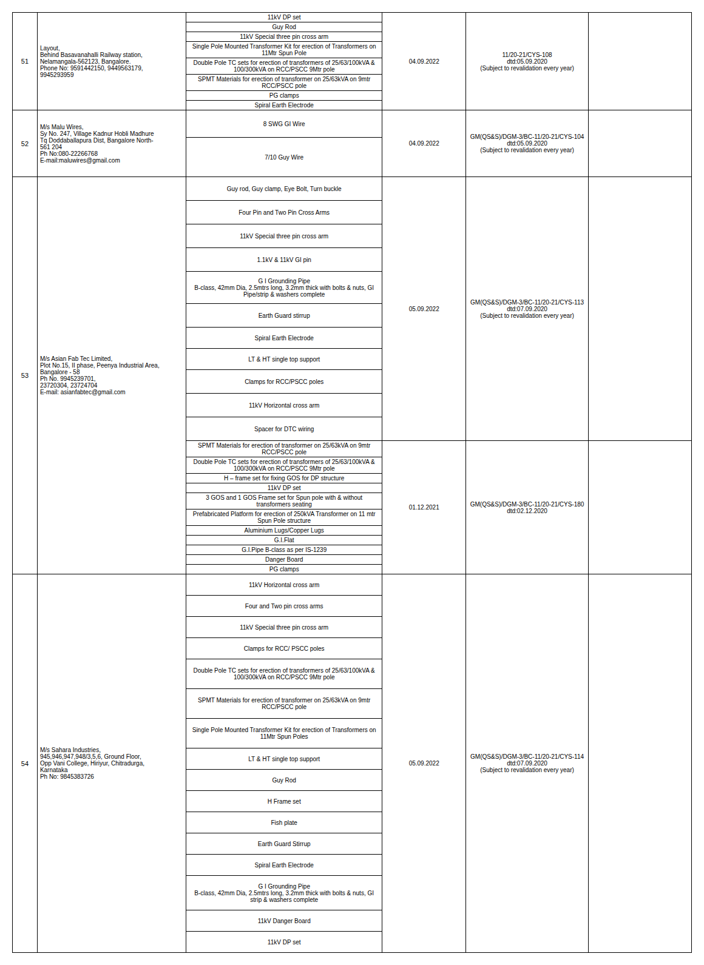| 51 | Layout, Behind Basavanahalli Railway station, Nelamangala-562123, Bangalore. Phone No: 9591442150, 9449563179, 9945293959 | / 11kV DP set / / Guy Rod / / 11kV Special three pin cross arm / / Single Pole Mounted Transformer Kit for erection of Transformers on 11Mtr Spun Pole / / Double Pole TC sets for erection of transformers of 25/63/100kVA & 100/300kVA on RCC/PSCC 9Mtr pole / / SPMT Materials for erection of transformer on 25/63kVA on 9mtr RCC/PSCC pole / / PG clamps / / Spiral Earth Electrode / | 04.09.2022 | 11/20-21/CYS-108 dtd:05.09.2020 (Subject to revalidation every year) | |
| 52 | M/s Malu Wires, Sy No. 247, Village Kadnur Hobli Madhure Tq Doddaballapura Dist, Bangalore North- 561 204 Ph No:080-22266768 E-mail:maluwires@gmail.com | / 8 SWG GI Wire / / 7/10 Guy Wire / | 04.09.2022 | GM(QS&S)/DGM-3/BC-11/20-21/CYS-104 dtd:05.09.2020 (Subject to revalidation every year) | |
| 53 | M/s Asian Fab Tec Limited, Plot No.15, II phase, Peenya Industrial Area, Bangalore - 58 Ph No. 9945239701, 23720304, 23724704 E-mail: asianfabtec@gmail.com | / Guy rod, Guy clamp, Eye Bolt, Turn buckle / / Four Pin and Two Pin Cross Arms / / 11kV Special three pin cross arm / / 1.1kV & 11kV GI pin / / G I Grounding Pipe B-class, 42mm Dia, 2.5mtrs long, 3.2mm thick with bolts & nuts, GI Pipe/strip & washers complete / / Earth Guard stirrup / / Spiral Earth Electrode / / LT & HT single top support / / Clamps for RCC/PSCC poles / / 11kV Horizontal cross arm / / Spacer for DTC wiring / | 05.09.2022 | GM(QS&S)/DGM-3/BC-11/20-21/CYS-113 dtd:07.09.2020 (Subject to revalidation every year) | |
| / SPMT Materials for erection of transformer on 25/63kVA on 9mtr RCC/PSCC pole / / Double Pole TC sets for erection of transformers of 25/63/100kVA & 100/300kVA on RCC/PSCC 9Mtr pole / / H – frame set for fixing GOS for DP structure / / 11kV DP set / / 3 GOS and 1 GOS Frame set for Spun pole with & without transformers seating / / Prefabricated Platform for erection of 250kVA Transformer on 11 mtr Spun Pole structure / / Aluminium Lugs/Copper Lugs / / G.I.Flat / / G.I.Pipe B-class as per IS-1239 / / Danger Board / / PG clamps / | 01.12.2021 | GM(QS&S)/DGM-3/BC-11/20-21/CYS-180 dtd:02.12.2020 | |
| 54 | M/s Sahara Industries, 945,946,947,948/3,5,6, Ground Floor, Opp Vani College, Hiriyur, Chitradurga, Karnataka Ph No: 9845383726 | / 11kV Horizontal cross arm / / Four and Two pin cross arms / / 11kV Special three pin cross arm / / Clamps for RCC/ PSCC poles / / Double Pole TC sets for erection of transformers of 25/63/100kVA & 100/300kVA on RCC/PSCC 9Mtr pole / / SPMT Materials for erection of transformer on 25/63kVA on 9mtr RCC/PSCC pole / / Single Pole Mounted Transformer Kit for erection of Transformers on 11Mtr Spun Poles / / LT & HT single top support / / Guy Rod / / H Frame set / / Fish plate / / Earth Guard Stirrup / / Spiral Earth Electrode / / G I Grounding Pipe B-class, 42mm Dia, 2.5mtrs long, 3.2mm thick with bolts & nuts, GI strip & washers complete / / 11kV Danger Board / / 11kV DP set / | 05.09.2022 | GM(QS&S)/DGM-3/BC-11/20-21/CYS-114 dtd:07.09.2020 (Subject to revalidation every year) | |